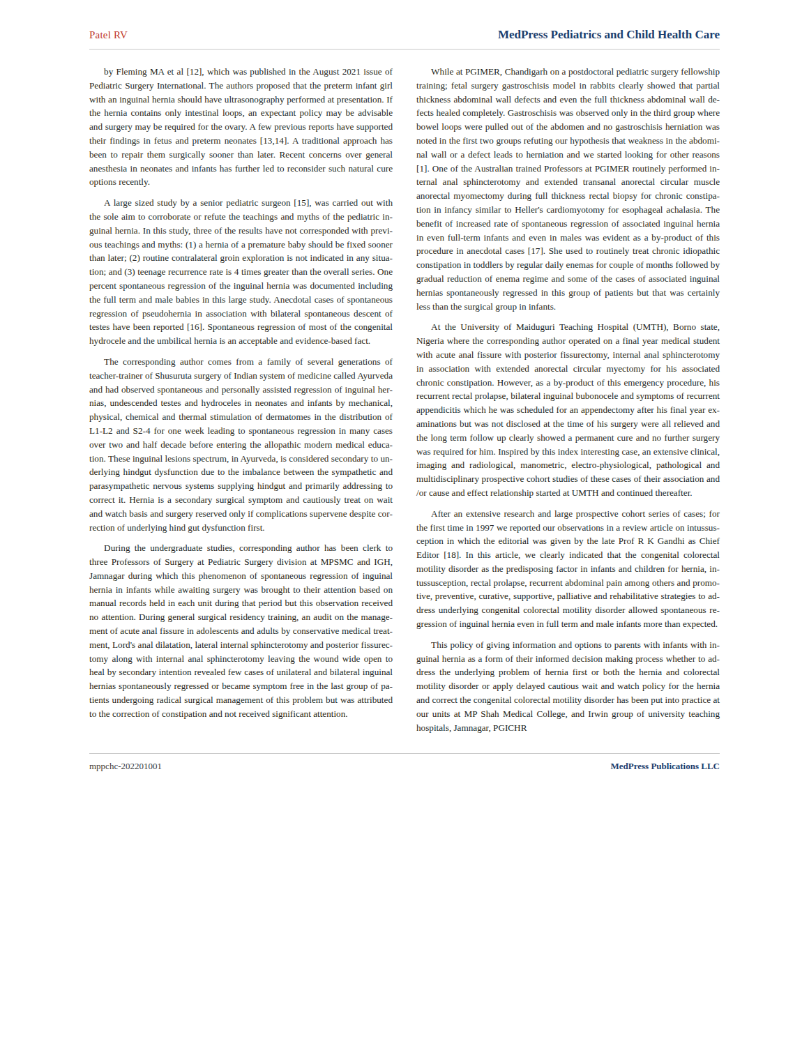Patel RV
MedPress Pediatrics and Child Health Care
by Fleming MA et al [12], which was published in the August 2021 issue of Pediatric Surgery International. The authors proposed that the preterm infant girl with an inguinal hernia should have ultrasonography performed at presentation. If the hernia contains only intestinal loops, an expectant policy may be advisable and surgery may be required for the ovary. A few previous reports have supported their findings in fetus and preterm neonates [13,14]. A traditional approach has been to repair them surgically sooner than later. Recent concerns over general anesthesia in neonates and infants has further led to reconsider such natural cure options recently.
A large sized study by a senior pediatric surgeon [15], was carried out with the sole aim to corroborate or refute the teachings and myths of the pediatric inguinal hernia. In this study, three of the results have not corresponded with previous teachings and myths: (1) a hernia of a premature baby should be fixed sooner than later; (2) routine contralateral groin exploration is not indicated in any situation; and (3) teenage recurrence rate is 4 times greater than the overall series. One percent spontaneous regression of the inguinal hernia was documented including the full term and male babies in this large study. Anecdotal cases of spontaneous regression of pseudohernia in association with bilateral spontaneous descent of testes have been reported [16]. Spontaneous regression of most of the congenital hydrocele and the umbilical hernia is an acceptable and evidence-based fact.
The corresponding author comes from a family of several generations of teacher-trainer of Shusuruta surgery of Indian system of medicine called Ayurveda and had observed spontaneous and personally assisted regression of inguinal hernias, undescended testes and hydroceles in neonates and infants by mechanical, physical, chemical and thermal stimulation of dermatomes in the distribution of L1-L2 and S2-4 for one week leading to spontaneous regression in many cases over two and half decade before entering the allopathic modern medical education. These inguinal lesions spectrum, in Ayurveda, is considered secondary to underlying hindgut dysfunction due to the imbalance between the sympathetic and parasympathetic nervous systems supplying hindgut and primarily addressing to correct it. Hernia is a secondary surgical symptom and cautiously treat on wait and watch basis and surgery reserved only if complications supervene despite correction of underlying hind gut dysfunction first.
During the undergraduate studies, corresponding author has been clerk to three Professors of Surgery at Pediatric Surgery division at MPSMC and IGH, Jamnagar during which this phenomenon of spontaneous regression of inguinal hernia in infants while awaiting surgery was brought to their attention based on manual records held in each unit during that period but this observation received no attention. During general surgical residency training, an audit on the management of acute anal fissure in adolescents and adults by conservative medical treatment, Lord's anal dilatation, lateral internal sphincterotomy and posterior fissurectomy along with internal anal sphincterotomy leaving the wound wide open to heal by secondary intention revealed few cases of unilateral and bilateral inguinal hernias spontaneously regressed or became symptom free in the last group of patients undergoing radical surgical management of this problem but was attributed to the correction of constipation and not received significant attention.
While at PGIMER, Chandigarh on a postdoctoral pediatric surgery fellowship training; fetal surgery gastroschisis model in rabbits clearly showed that partial thickness abdominal wall defects and even the full thickness abdominal wall defects healed completely. Gastroschisis was observed only in the third group where bowel loops were pulled out of the abdomen and no gastroschisis herniation was noted in the first two groups refuting our hypothesis that weakness in the abdominal wall or a defect leads to herniation and we started looking for other reasons [1]. One of the Australian trained Professors at PGIMER routinely performed internal anal sphincterotomy and extended transanal anorectal circular muscle anorectal myomectomy during full thickness rectal biopsy for chronic constipation in infancy similar to Heller's cardiomyotomy for esophageal achalasia. The benefit of increased rate of spontaneous regression of associated inguinal hernia in even full-term infants and even in males was evident as a by-product of this procedure in anecdotal cases [17]. She used to routinely treat chronic idiopathic constipation in toddlers by regular daily enemas for couple of months followed by gradual reduction of enema regime and some of the cases of associated inguinal hernias spontaneously regressed in this group of patients but that was certainly less than the surgical group in infants.
At the University of Maiduguri Teaching Hospital (UMTH), Borno state, Nigeria where the corresponding author operated on a final year medical student with acute anal fissure with posterior fissurectomy, internal anal sphincterotomy in association with extended anorectal circular myectomy for his associated chronic constipation. However, as a by-product of this emergency procedure, his recurrent rectal prolapse, bilateral inguinal bubonocele and symptoms of recurrent appendicitis which he was scheduled for an appendectomy after his final year examinations but was not disclosed at the time of his surgery were all relieved and the long term follow up clearly showed a permanent cure and no further surgery was required for him. Inspired by this index interesting case, an extensive clinical, imaging and radiological, manometric, electro-physiological, pathological and multidisciplinary prospective cohort studies of these cases of their association and /or cause and effect relationship started at UMTH and continued thereafter.
After an extensive research and large prospective cohort series of cases; for the first time in 1997 we reported our observations in a review article on intussusception in which the editorial was given by the late Prof R K Gandhi as Chief Editor [18]. In this article, we clearly indicated that the congenital colorectal motility disorder as the predisposing factor in infants and children for hernia, intussusception, rectal prolapse, recurrent abdominal pain among others and promotive, preventive, curative, supportive, palliative and rehabilitative strategies to address underlying congenital colorectal motility disorder allowed spontaneous regression of inguinal hernia even in full term and male infants more than expected.
This policy of giving information and options to parents with infants with inguinal hernia as a form of their informed decision making process whether to address the underlying problem of hernia first or both the hernia and colorectal motility disorder or apply delayed cautious wait and watch policy for the hernia and correct the congenital colorectal motility disorder has been put into practice at our units at MP Shah Medical College, and Irwin group of university teaching hospitals, Jamnagar, PGICHR
mppchc-202201001
MedPress Publications LLC